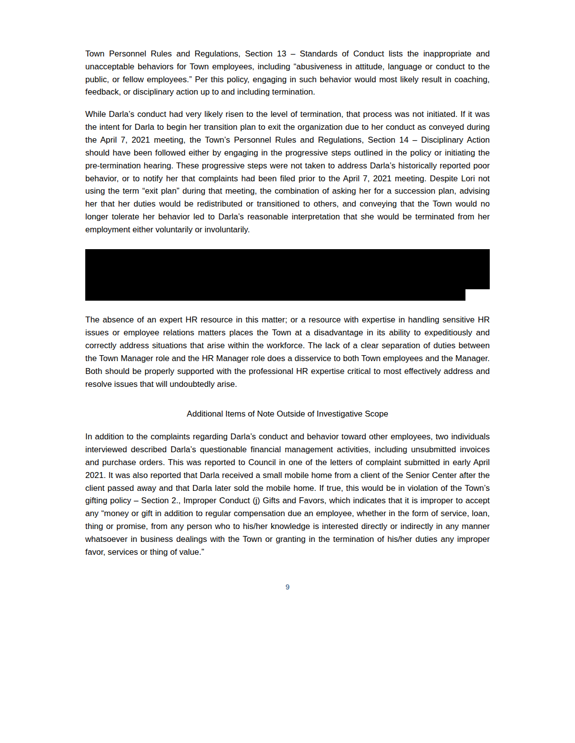Town Personnel Rules and Regulations, Section 13 – Standards of Conduct lists the inappropriate and unacceptable behaviors for Town employees, including “abusiveness in attitude, language or conduct to the public, or fellow employees.” Per this policy, engaging in such behavior would most likely result in coaching, feedback, or disciplinary action up to and including termination.
While Darla’s conduct had very likely risen to the level of termination, that process was not initiated. If it was the intent for Darla to begin her transition plan to exit the organization due to her conduct as conveyed during the April 7, 2021 meeting, the Town’s Personnel Rules and Regulations, Section 14 – Disciplinary Action should have been followed either by engaging in the progressive steps outlined in the policy or initiating the pre-termination hearing. These progressive steps were not taken to address Darla’s historically reported poor behavior, or to notify her that complaints had been filed prior to the April 7, 2021 meeting. Despite Lori not using the term “exit plan” during that meeting, the combination of asking her for a succession plan, advising her that her duties would be redistributed or transitioned to others, and conveying that the Town would no longer tolerate her behavior led to Darla’s reasonable interpretation that she would be terminated from her employment either voluntarily or involuntarily.
The absence of an expert HR resource in this matter; or a resource with expertise in handling sensitive HR issues or employee relations matters places the Town at a disadvantage in its ability to expeditiously and correctly address situations that arise within the workforce. The lack of a clear separation of duties between the Town Manager role and the HR Manager role does a disservice to both Town employees and the Manager. Both should be properly supported with the professional HR expertise critical to most effectively address and resolve issues that will undoubtedly arise.
Additional Items of Note Outside of Investigative Scope
In addition to the complaints regarding Darla’s conduct and behavior toward other employees, two individuals interviewed described Darla’s questionable financial management activities, including unsubmitted invoices and purchase orders. This was reported to Council in one of the letters of complaint submitted in early April 2021. It was also reported that Darla received a small mobile home from a client of the Senior Center after the client passed away and that Darla later sold the mobile home. If true, this would be in violation of the Town’s gifting policy – Section 2., Improper Conduct (j) Gifts and Favors, which indicates that it is improper to accept any “money or gift in addition to regular compensation due an employee, whether in the form of service, loan, thing or promise, from any person who to his/her knowledge is interested directly or indirectly in any manner whatsoever in business dealings with the Town or granting in the termination of his/her duties any improper favor, services or thing of value.”
9